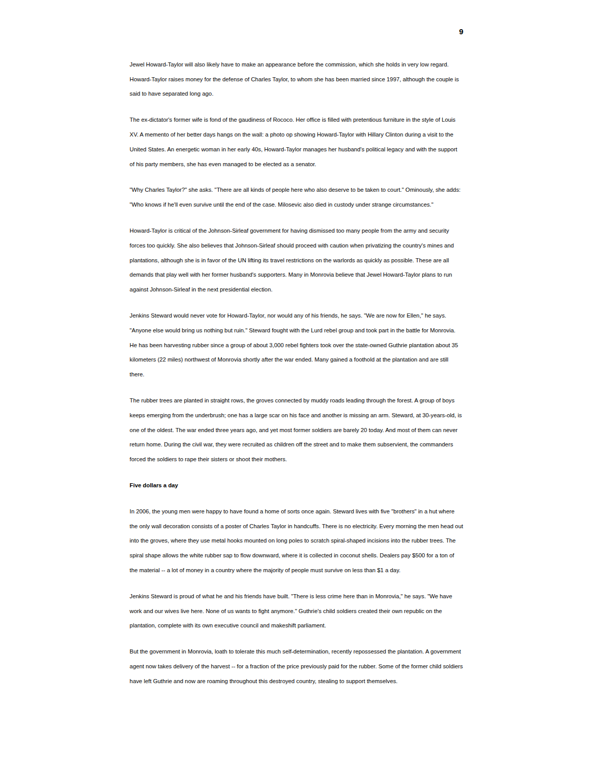9
Jewel Howard-Taylor will also likely have to make an appearance before the commission, which she holds in very low regard. Howard-Taylor raises money for the defense of Charles Taylor, to whom she has been married since 1997, although the couple is said to have separated long ago.
The ex-dictator's former wife is fond of the gaudiness of Rococo. Her office is filled with pretentious furniture in the style of Louis XV. A memento of her better days hangs on the wall: a photo op showing Howard-Taylor with Hillary Clinton during a visit to the United States. An energetic woman in her early 40s, Howard-Taylor manages her husband's political legacy and with the support of his party members, she has even managed to be elected as a senator.
"Why Charles Taylor?" she asks. "There are all kinds of people here who also deserve to be taken to court." Ominously, she adds: "Who knows if he'll even survive until the end of the case. Milosevic also died in custody under strange circumstances."
Howard-Taylor is critical of the Johnson-Sirleaf government for having dismissed too many people from the army and security forces too quickly. She also believes that Johnson-Sirleaf should proceed with caution when privatizing the country's mines and plantations, although she is in favor of the UN lifting its travel restrictions on the warlords as quickly as possible. These are all demands that play well with her former husband's supporters. Many in Monrovia believe that Jewel Howard-Taylor plans to run against Johnson-Sirleaf in the next presidential election.
Jenkins Steward would never vote for Howard-Taylor, nor would any of his friends, he says. "We are now for Ellen," he says. "Anyone else would bring us nothing but ruin." Steward fought with the Lurd rebel group and took part in the battle for Monrovia. He has been harvesting rubber since a group of about 3,000 rebel fighters took over the state-owned Guthrie plantation about 35 kilometers (22 miles) northwest of Monrovia shortly after the war ended. Many gained a foothold at the plantation and are still there.
The rubber trees are planted in straight rows, the groves connected by muddy roads leading through the forest. A group of boys keeps emerging from the underbrush; one has a large scar on his face and another is missing an arm. Steward, at 30-years-old, is one of the oldest. The war ended three years ago, and yet most former soldiers are barely 20 today. And most of them can never return home. During the civil war, they were recruited as children off the street and to make them subservient, the commanders forced the soldiers to rape their sisters or shoot their mothers.
Five dollars a day
In 2006, the young men were happy to have found a home of sorts once again. Steward lives with five "brothers" in a hut where the only wall decoration consists of a poster of Charles Taylor in handcuffs. There is no electricity. Every morning the men head out into the groves, where they use metal hooks mounted on long poles to scratch spiral-shaped incisions into the rubber trees. The spiral shape allows the white rubber sap to flow downward, where it is collected in coconut shells. Dealers pay $500 for a ton of the material -- a lot of money in a country where the majority of people must survive on less than $1 a day.
Jenkins Steward is proud of what he and his friends have built. "There is less crime here than in Monrovia," he says. "We have work and our wives live here. None of us wants to fight anymore." Guthrie's child soldiers created their own republic on the plantation, complete with its own executive council and makeshift parliament.
But the government in Monrovia, loath to tolerate this much self-determination, recently repossessed the plantation. A government agent now takes delivery of the harvest -- for a fraction of the price previously paid for the rubber. Some of the former child soldiers have left Guthrie and now are roaming throughout this destroyed country, stealing to support themselves.